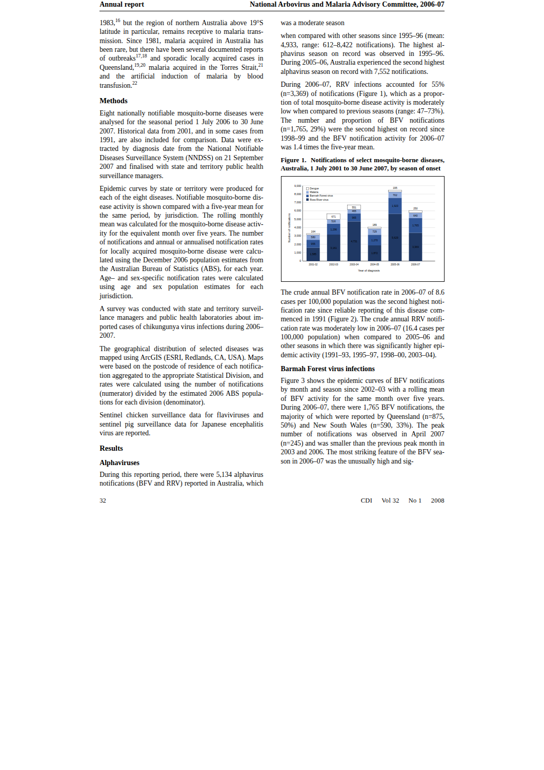Annual report
National Arbovirus and Malaria Advisory Committee, 2006-07
1983,16 but the region of northern Australia above 19°S latitude in particular, remains receptive to malaria transmission. Since 1981, malaria acquired in Australia has been rare, but there have been several documented reports of outbreaks17,18 and sporadic locally acquired cases in Queensland,19,20 malaria acquired in the Torres Strait,21 and the artificial induction of malaria by blood transfusion.22
Methods
Eight nationally notifiable mosquito-borne diseases were analysed for the seasonal period 1 July 2006 to 30 June 2007. Historical data from 2001, and in some cases from 1991, are also included for comparison. Data were extracted by diagnosis date from the National Notifiable Diseases Surveillance System (NNDSS) on 21 September 2007 and finalised with state and territory public health surveillance managers.
Epidemic curves by state or territory were produced for each of the eight diseases. Notifiable mosquito-borne disease activity is shown compared with a five-year mean for the same period, by jurisdiction. The rolling monthly mean was calculated for the mosquito-borne disease activity for the equivalent month over five years. The number of notifications and annual or annualised notification rates for locally acquired mosquito-borne disease were calculated using the December 2006 population estimates from the Australian Bureau of Statistics (ABS), for each year. Age– and sex-specific notification rates were calculated using age and sex population estimates for each jurisdiction.
A survey was conducted with state and territory surveillance managers and public health laboratories about imported cases of chikungunya virus infections during 2006–2007.
The geographical distribution of selected diseases was mapped using ArcGIS (ESRI, Redlands, CA, USA). Maps were based on the postcode of residence of each notification aggregated to the appropriate Statistical Division, and rates were calculated using the number of notifications (numerator) divided by the estimated 2006 ABS populations for each division (denominator).
Sentinel chicken surveillance data for flaviviruses and sentinel pig surveillance data for Japanese encephalitis virus are reported.
Results
Alphaviruses
During this reporting period, there were 5,134 alphavirus notifications (BFV and RRV) reported in Australia, which was a moderate season
when compared with other seasons since 1995–96 (mean: 4,933, range: 612–8,422 notifications). The highest alphavirus season on record was observed in 1995–96. During 2005–06, Australia experienced the second highest alphavirus season on record with 7,552 notifications.
During 2006–07, RRV infections accounted for 55% (n=3,369) of notifications (Figure 1), which as a proportion of total mosquito-borne disease activity is moderately low when compared to previous seasons (range: 47–73%). The number and proportion of BFV notifications (n=1,765, 29%) were the second highest on record since 1998–99 and the BFV notification activity for 2006–07 was 1.4 times the five-year mean.
Figure 1. Notifications of select mosquito-borne diseases, Australia, 1 July 2001 to 30 June 2007, by season of onset
0 1,000 2,000 3,000 4,000 5,000 6,000 7,000 8,000 9,000 Number of notifications Dengue Malaria Barmah Forest virus Ross River virus 1,585 955 580 164 3,161 1,296 516 671 4,731 965 465 551 1,872 1,270 729 189 5,629 1,923 702 195 3,369 1,765 640 250 2001-02 2002-03 2003-04 2004-05 2005-06 2006-07 Year of diagnosis
The crude annual BFV notification rate in 2006–07 of 8.6 cases per 100,000 population was the second highest notification rate since reliable reporting of this disease commenced in 1991 (Figure 2). The crude annual RRV notification rate was moderately low in 2006–07 (16.4 cases per 100,000 population) when compared to 2005–06 and other seasons in which there was significantly higher epidemic activity (1991–93, 1995–97, 1998–00, 2003–04).
Barmah Forest virus infections
Figure 3 shows the epidemic curves of BFV notifications by month and season since 2002–03 with a rolling mean of BFV activity for the same month over five years. During 2006–07, there were 1,765 BFV notifications, the majority of which were reported by Queensland (n=875, 50%) and New South Wales (n=590, 33%). The peak number of notifications was observed in April 2007 (n=245) and was smaller than the previous peak month in 2003 and 2006. The most striking feature of the BFV season in 2006–07 was the unusually high and sig-
32
CDI Vol 32 No 12008